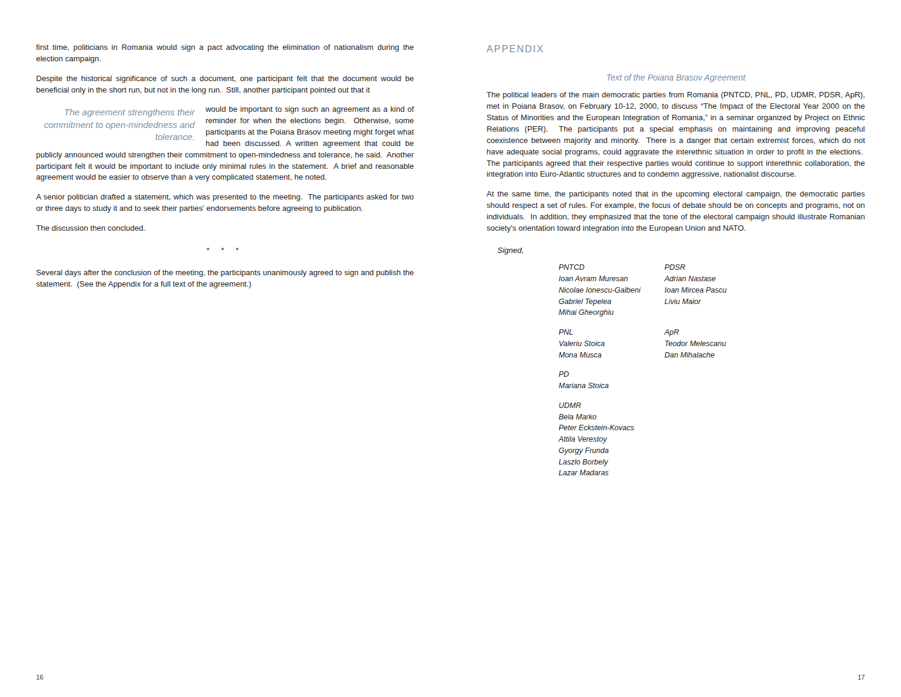first time, politicians in Romania would sign a pact advocating the elimination of nationalism during the election campaign.
Despite the historical significance of such a document, one participant felt that the document would be beneficial only in the short run, but not in the long run. Still, another participant pointed out that it
The agreement strengthens their commitment to open-mindedness and tolerance.
would be important to sign such an agreement as a kind of reminder for when the elections begin. Otherwise, some participants at the Poiana Brasov meeting might forget what had been discussed. A written agreement that could be publicly announced would strengthen their commitment to open-mindedness and tolerance, he said. Another participant felt it would be important to include only minimal rules in the statement. A brief and reasonable agreement would be easier to observe than a very complicated statement, he noted.
A senior politician drafted a statement, which was presented to the meeting. The participants asked for two or three days to study it and to seek their parties' endorsements before agreeing to publication.
The discussion then concluded.
* * *
Several days after the conclusion of the meeting, the participants unanimously agreed to sign and publish the statement. (See the Appendix for a full text of the agreement.)
16
APPENDIX
Text of the Poiana Brasov Agreement
The political leaders of the main democratic parties from Romania (PNTCD, PNL, PD, UDMR, PDSR, ApR), met in Poiana Brasov, on February 10-12, 2000, to discuss “The Impact of the Electoral Year 2000 on the Status of Minorities and the European Integration of Romania,” in a seminar organized by Project on Ethnic Relations (PER). The participants put a special emphasis on maintaining and improving peaceful coexistence between majority and minority. There is a danger that certain extremist forces, which do not have adequate social programs, could aggravate the interethnic situation in order to profit in the elections. The participants agreed that their respective parties would continue to support interethnic collaboration, the integration into Euro-Atlantic structures and to condemn aggressive, nationalist discourse.
At the same time, the participants noted that in the upcoming electoral campaign, the democratic parties should respect a set of rules. For example, the focus of debate should be on concepts and programs, not on individuals. In addition, they emphasized that the tone of the electoral campaign should illustrate Romanian society's orientation toward integration into the European Union and NATO.
Signed,
| PNTCD Ioan Avram Muresan Nicolae Ionescu-Galbeni Gabriel Tepelea Mihai Gheorghiu | PDSR Adrian Nastase Ioan Mircea Pascu Liviu Maior |
| PNL Valeriu Stoica Mona Musca | ApR Teodor Melescanu Dan Mihalache |
| PD Mariana Stoica | |
| UDMR Bela Marko Peter Eckstein-Kovacs Attila Verestoy Gyorgy Frunda Laszlo Borbely Lazar Madaras | |
17